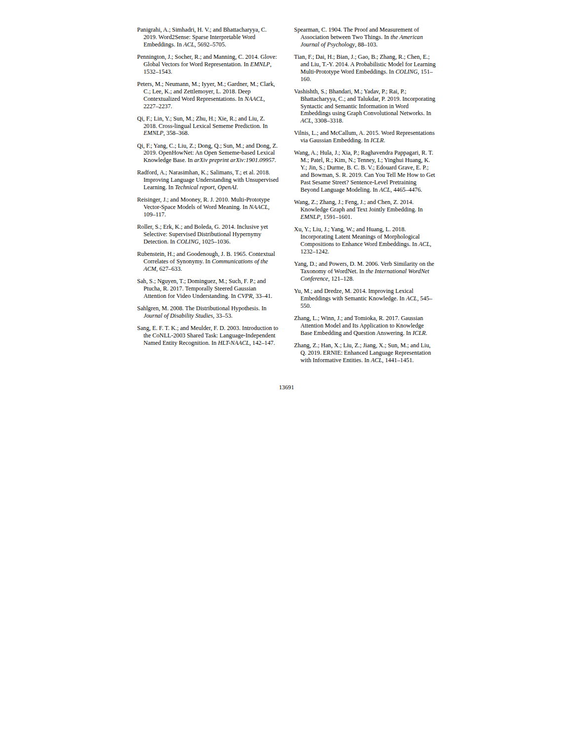Panigrahi, A.; Simhadri, H. V.; and Bhattacharyya, C. 2019. Word2Sense: Sparse Interpretable Word Embeddings. In ACL, 5692–5705.
Pennington, J.; Socher, R.; and Manning, C. 2014. Glove: Global Vectors for Word Representation. In EMNLP, 1532–1543.
Peters, M.; Neumann, M.; Iyyer, M.; Gardner, M.; Clark, C.; Lee, K.; and Zettlemoyer, L. 2018. Deep Contextualized Word Representations. In NAACL, 2227–2237.
Qi, F.; Lin, Y.; Sun, M.; Zhu, H.; Xie, R.; and Liu, Z. 2018. Cross-lingual Lexical Sememe Prediction. In EMNLP, 358–368.
Qi, F.; Yang, C.; Liu, Z.; Dong, Q.; Sun, M.; and Dong, Z. 2019. OpenHowNet: An Open Sememe-based Lexical Knowledge Base. In arXiv preprint arXiv:1901.09957.
Radford, A.; Narasimhan, K.; Salimans, T.; et al. 2018. Improving Language Understanding with Unsupervised Learning. In Technical report, OpenAI.
Reisinger, J.; and Mooney, R. J. 2010. Multi-Prototype Vector-Space Models of Word Meaning. In NAACL, 109–117.
Roller, S.; Erk, K.; and Boleda, G. 2014. Inclusive yet Selective: Supervised Distributional Hypernymy Detection. In COLING, 1025–1036.
Rubenstein, H.; and Goodenough, J. B. 1965. Contextual Correlates of Synonymy. In Communications of the ACM, 627–633.
Sah, S.; Nguyen, T.; Dominguez, M.; Such, F. P.; and Ptucha, R. 2017. Temporally Steered Gaussian Attention for Video Understanding. In CVPR, 33–41.
Sahlgren, M. 2008. The Distributional Hypothesis. In Journal of Disability Studies, 33–53.
Sang, E. F. T. K.; and Meulder, F. D. 2003. Introduction to the CoNLL-2003 Shared Task: Language-Independent Named Entity Recognition. In HLT-NAACL, 142–147.
Spearman, C. 1904. The Proof and Measurement of Association between Two Things. In the American Journal of Psychology, 88–103.
Tian, F.; Dai, H.; Bian, J.; Gao, B.; Zhang, R.; Chen, E.; and Liu, T.-Y. 2014. A Probabilistic Model for Learning Multi-Prototype Word Embeddings. In COLING, 151–160.
Vashishth, S.; Bhandari, M.; Yadav, P.; Rai, P.; Bhattacharyya, C.; and Talukdar, P. 2019. Incorporating Syntactic and Semantic Information in Word Embeddings using Graph Convolutional Networks. In ACL, 3308–3318.
Vilnis, L.; and McCallum, A. 2015. Word Representations via Gaussian Embedding. In ICLR.
Wang, A.; Hula, J.; Xia, P.; Raghavendra Pappagari, R. T. M.; Patel, R.; Kim, N.; Tenney, I.; Yinghui Huang, K. Y.; Jin, S.; Durme, B. C. B. V.; Edouard Grave, E. P.; and Bowman, S. R. 2019. Can You Tell Me How to Get Past Sesame Street? Sentence-Level Pretraining Beyond Language Modeling. In ACL, 4465–4476.
Wang, Z.; Zhang, J.; Feng, J.; and Chen, Z. 2014. Knowledge Graph and Text Jointly Embedding. In EMNLP, 1591–1601.
Xu, Y.; Liu, J.; Yang, W.; and Huang, L. 2018. Incorporating Latent Meanings of Morphological Compositions to Enhance Word Embeddings. In ACL, 1232–1242.
Yang, D.; and Powers, D. M. 2006. Verb Similarity on the Taxonomy of WordNet. In the International WordNet Conference, 121–128.
Yu, M.; and Dredze, M. 2014. Improving Lexical Embeddings with Semantic Knowledge. In ACL, 545–550.
Zhang, L.; Winn, J.; and Tomioka, R. 2017. Gaussian Attention Model and Its Application to Knowledge Base Embedding and Question Answering. In ICLR.
Zhang, Z.; Han, X.; Liu, Z.; Jiang, X.; Sun, M.; and Liu, Q. 2019. ERNIE: Enhanced Language Representation with Informative Entities. In ACL, 1441–1451.
13691